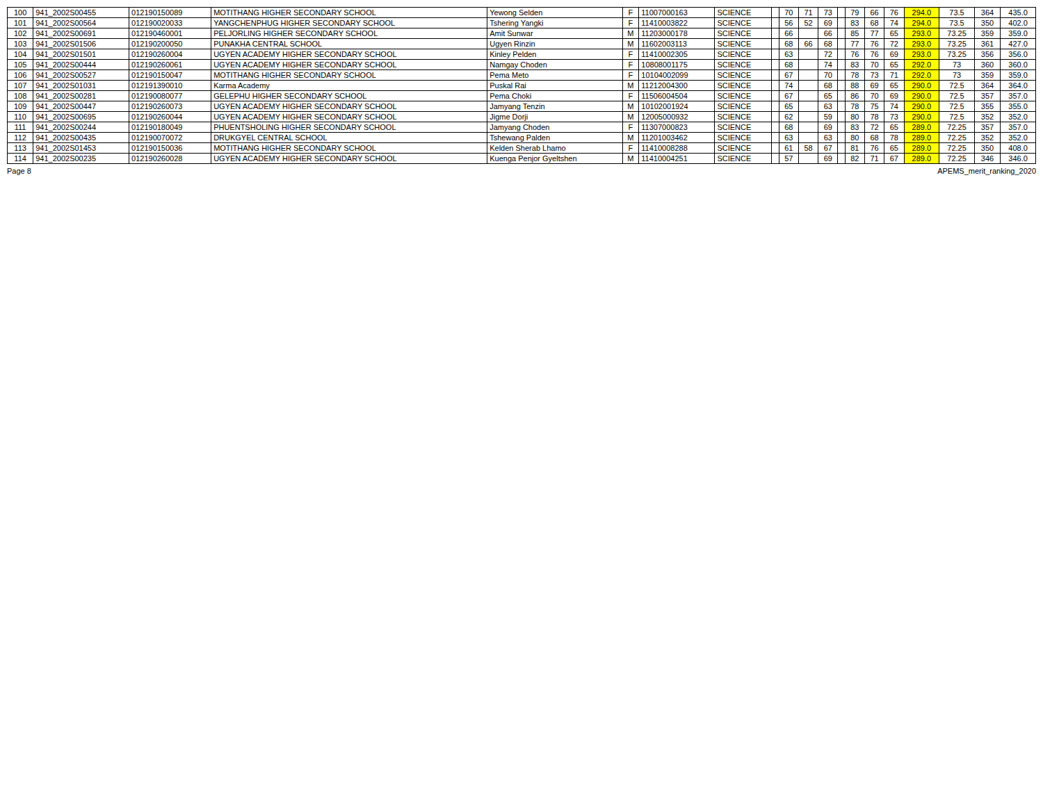| 100 | 941_2002S00455 | 012190150089 | MOTITHANG HIGHER SECONDARY SCHOOL | Yewong Selden | F | 11007000163 | SCIENCE | | 70 | 71 | 73 | | 79 | 66 | 76 | 294.0 | 73.5 | 364 | 435.0 |
| 101 | 941_2002S00564 | 012190020033 | YANGCHENPHUG HIGHER SECONDARY SCHOOL | Tshering Yangki | F | 11410003822 | SCIENCE | | 56 | 52 | 69 | | 83 | 68 | 74 | 294.0 | 73.5 | 350 | 402.0 |
| 102 | 941_2002S00691 | 012190460001 | PELJORLING HIGHER SECONDARY SCHOOL | Amit Sunwar | M | 11203000178 | SCIENCE | | 66 | | 66 | | 85 | 77 | 65 | 293.0 | 73.25 | 359 | 359.0 |
| 103 | 941_2002S01506 | 012190200050 | PUNAKHA CENTRAL SCHOOL | Ugyen Rinzin | M | 11602003113 | SCIENCE | | 68 | 66 | 68 | | 77 | 76 | 72 | 293.0 | 73.25 | 361 | 427.0 |
| 104 | 941_2002S01501 | 012190260004 | UGYEN ACADEMY HIGHER SECONDARY SCHOOL | Kinley Pelden | F | 11410002305 | SCIENCE | | 63 | | 72 | | 76 | 76 | 69 | 293.0 | 73.25 | 356 | 356.0 |
| 105 | 941_2002S00444 | 012190260061 | UGYEN ACADEMY HIGHER SECONDARY SCHOOL | Namgay Choden | F | 10808001175 | SCIENCE | | 68 | | 74 | | 83 | 70 | 65 | 292.0 | 73 | 360 | 360.0 |
| 106 | 941_2002S00527 | 012190150047 | MOTITHANG HIGHER SECONDARY SCHOOL | Pema Meto | F | 10104002099 | SCIENCE | | 67 | | 70 | | 78 | 73 | 71 | 292.0 | 73 | 359 | 359.0 |
| 107 | 941_2002S01031 | 012191390010 | Karma Academy | Puskal Rai | M | 11212004300 | SCIENCE | | 74 | | 68 | | 88 | 69 | 65 | 290.0 | 72.5 | 364 | 364.0 |
| 108 | 941_2002S00281 | 012190080077 | GELEPHU HIGHER SECONDARY SCHOOL | Pema Choki | F | 11506004504 | SCIENCE | | 67 | | 65 | | 86 | 70 | 69 | 290.0 | 72.5 | 357 | 357.0 |
| 109 | 941_2002S00447 | 012190260073 | UGYEN ACADEMY HIGHER SECONDARY SCHOOL | Jamyang Tenzin | M | 10102001924 | SCIENCE | | 65 | | 63 | | 78 | 75 | 74 | 290.0 | 72.5 | 355 | 355.0 |
| 110 | 941_2002S00695 | 012190260044 | UGYEN ACADEMY HIGHER SECONDARY SCHOOL | Jigme Dorji | M | 12005000932 | SCIENCE | | 62 | | 59 | | 80 | 78 | 73 | 290.0 | 72.5 | 352 | 352.0 |
| 111 | 941_2002S00244 | 012190180049 | PHUENTSHOLING HIGHER SECONDARY SCHOOL | Jamyang Choden | F | 11307000823 | SCIENCE | | 68 | | 69 | | 83 | 72 | 65 | 289.0 | 72.25 | 357 | 357.0 |
| 112 | 941_2002S00435 | 012190070072 | DRUKGYEL CENTRAL SCHOOL | Tshewang Palden | M | 11201003462 | SCIENCE | | 63 | | 63 | | 80 | 68 | 78 | 289.0 | 72.25 | 352 | 352.0 |
| 113 | 941_2002S01453 | 012190150036 | MOTITHANG HIGHER SECONDARY SCHOOL | Kelden Sherab Lhamo | F | 11410008288 | SCIENCE | | 61 | 58 | 67 | | 81 | 76 | 65 | 289.0 | 72.25 | 350 | 408.0 |
| 114 | 941_2002S00235 | 012190260028 | UGYEN ACADEMY HIGHER SECONDARY SCHOOL | Kuenga Penjor Gyeltshen | M | 11410004251 | SCIENCE | | 57 | | 69 | | 82 | 71 | 67 | 289.0 | 72.25 | 346 | 346.0 |
Page 8 APEMS_merit_ranking_2020